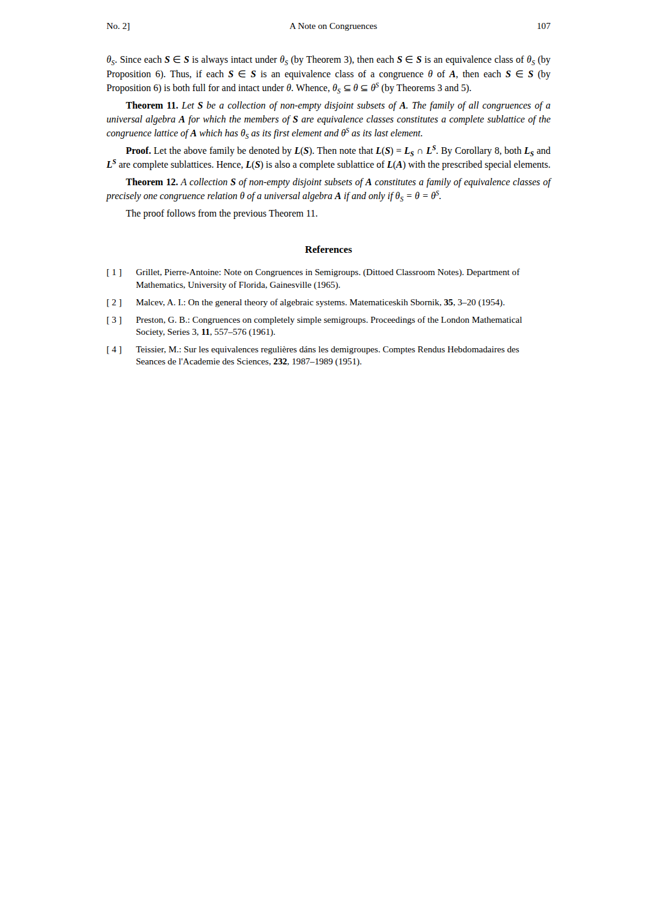No. 2] A Note on Congruences 107
θS. Since each S ∈ S is always intact under θS (by Theorem 3), then each S ∈ S is an equivalence class of θS (by Proposition 6). Thus, if each S ∈ S is an equivalence class of a congruence θ of A, then each S ∈ S (by Proposition 6) is both full for and intact under θ. Whence, θS ⊆ θ ⊆ θS (by Theorems 3 and 5).
Theorem 11. Let S be a collection of non-empty disjoint subsets of A. The family of all congruences of a universal algebra A for which the members of S are equivalence classes constitutes a complete sublattice of the congruence lattice of A which has θS as its first element and θS as its last element.
Proof. Let the above family be denoted by L(S). Then note that L(S) = LS ∩ LS. By Corollary 8, both LS and LS are complete sublattices. Hence, L(S) is also a complete sublattice of L(A) with the prescribed special elements.
Theorem 12. A collection S of non-empty disjoint subsets of A constitutes a family of equivalence classes of precisely one congruence relation θ of a universal algebra A if and only if θS = θ = θS.
The proof follows from the previous Theorem 11.
References
[ 1 ] Grillet, Pierre-Antoine: Note on Congruences in Semigroups. (Dittoed Classroom Notes). Department of Mathematics, University of Florida, Gainesville (1965).
[ 2 ] Malcev, A. I.: On the general theory of algebraic systems. Matematiceskih Sbornik, 35, 3–20 (1954).
[ 3 ] Preston, G. B.: Congruences on completely simple semigroups. Proceedings of the London Mathematical Society, Series 3, 11, 557–576 (1961).
[ 4 ] Teissier, M.: Sur les equivalences regulières dáns les demigroupes. Comptes Rendus Hebdomadaires des Seances de l'Academie des Sciences, 232, 1987–1989 (1951).